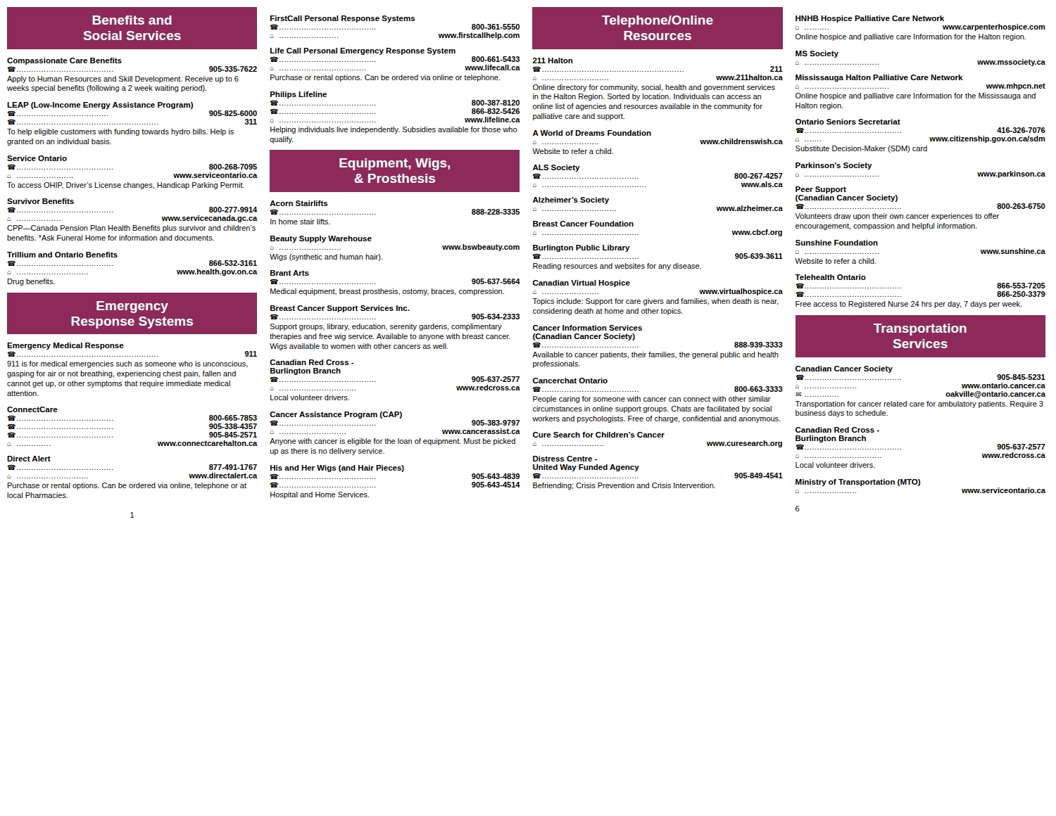Benefits and
Social Services
Compassionate Care Benefits
☎....................................... 905-335-7622
Apply to Human Resources and Skill Development. Receive up to 6 weeks special benefits (following a 2 week waiting period).
LEAP (Low-Income Energy Assistance Program)
☎..................................... 905-825-6000
☎......................................................... 311
To help eligible customers with funding towards hydro bills. Help is granted on an individual basis.
Service Ontario
☎....................................... 800-268-7095
⌂....................... www.serviceontario.ca
To access OHIP, Driver’s License changes, Handicap Parking Permit.
Survivor Benefits
☎....................................... 800-277-9914
⌂.................. www.servicecanada.gc.ca
CPP—Canada Pension Plan Health Benefits plus survivor and children’s benefits. *Ask Funeral Home for information and documents.
Trillium and Ontario Benefits
☎....................................... 866-532-3161
⌂............................. www.health.gov.on.ca
Drug benefits.
Emergency
Response Systems
Emergency Medical Response
☎......................................................... 911
911 is for medical emergencies such as someone who is unconscious, gasping for air or not breathing, experiencing chest pain, fallen and cannot get up, or other symptoms that require immediate medical attention.
ConnectCare
☎....................................... 800-665-7853
☎....................................... 905-338-4357
☎....................................... 905-845-2571
⌂.............. www.connectcarehalton.ca
Direct Alert
☎....................................... 877-491-1767
⌂............................. www.directalert.ca
Purchase or rental options. Can be ordered via online, telephone or at local Pharmacies.
1
FirstCall Personal Response Systems
☎....................................... 800-361-5550
⌂........................ www.firstcallhelp.com
Life Call Personal Emergency Response System
☎....................................... 800-661-5433
⌂................................... www.lifecall.ca
Purchase or rental options. Can be ordered via online or telephone.
Philips Lifeline
☎....................................... 800-387-8120
☎....................................... 866-832-5426
⌂....................................... www.lifeline.ca
Helping individuals live independently. Subsidies available for those who qualify.
Equipment, Wigs,
& Prosthesis
Acorn Stairlifts
☎....................................... 888-228-3335
In home stair lifts.
Beauty Supply Warehouse
⌂......................... www.bswbeauty.com
Wigs (synthetic and human hair).
Brant Arts
☎....................................... 905-637-5664
Medical equipment, breast prosthesis, ostomy, braces, compression.
Breast Cancer Support Services Inc.
☎....................................... 905-634-2333
Support groups, library, education, serenity gardens, complimentary therapies and free wig service. Available to anyone with breast cancer. Wigs available to women with other cancers as well.
Canadian Red Cross -
Burlington Branch
☎....................................... 905-637-2577
⌂............................... www.redcross.ca
Local volunteer drivers.
Cancer Assistance Program (CAP)
☎....................................... 905-383-9797
⌂........................... www.cancerassist.ca
Anyone with cancer is eligible for the loan of equipment. Must be picked up as there is no delivery service.
His and Her Wigs (and Hair Pieces)
☎....................................... 905-643-4839
☎....................................... 905-643-4514
Hospital and Home Services.
Telephone/Online
Resources
211 Halton
☎......................................................... 211
⌂........................... www.211halton.ca
Online directory for community, social, health and government services in the Halton Region. Sorted by location. Individuals can access an online list of agencies and resources available in the community for palliative care and support.
A World of Dreams Foundation
⌂....................... www.childrenswish.ca
Website to refer a child.
ALS Society
☎....................................... 800-267-4257
⌂.......................................... www.als.ca
Alzheimer’s Society
⌂.............................. www.alzheimer.ca
Breast Cancer Foundation
⌂....................................... www.cbcf.org
Burlington Public Library
☎....................................... 905-639-3611
Reading resources and websites for any disease.
Canadian Virtual Hospice
⌂....................... www.virtualhospice.ca
Topics include: Support for care givers and families, when death is near, considering death at home and other topics.
Cancer Information Services
(Canadian Cancer Society)
☎....................................... 888-939-3333
Available to cancer patients, their families, the general public and health professionals.
Cancerchat Ontario
☎....................................... 800-663-3333
People caring for someone with cancer can connect with other similar circumstances in online support groups. Chats are facilitated by social workers and psychologists. Free of charge, confidential and anonymous.
Cure Search for Children’s Cancer
⌂......................... www.curesearch.org
Distress Centre -
United Way Funded Agency
☎....................................... 905-849-4541
Befriending; Crisis Prevention and Crisis Intervention.
HNHB Hospice Palliative Care Network
⌂.......... www.carpenterhospice.com
Online hospice and palliative care Information for the Halton region.
MS Society
⌂.............................. www.mssociety.ca
Mississauga Halton Palliative Care Network
⌂.................................. www.mhpcn.net
Online hospice and palliative care Information for the Mississauga and Halton region.
Ontario Seniors Secretariat
☎....................................... 416-326-7076
⌂....... www.citizenship.gov.on.ca/sdm
Substitute Decision-Maker (SDM) card
Parkinson’s Society
⌂.............................. www.parkinson.ca
Peer Support
(Canadian Cancer Society)
☎....................................... 800-263-6750
Volunteers draw upon their own cancer experiences to offer encouragement, compassion and helpful information.
Sunshine Foundation
⌂.............................. www.sunshine.ca
Website to refer a child.
Telehealth Ontario
☎....................................... 866-553-7205
☎....................................... 866-250-3379
Free access to Registered Nurse 24 hrs per day, 7 days per week.
Transportation
Services
Canadian Cancer Society
☎....................................... 905-845-5231
⌂..................... www.ontario.cancer.ca
✉.............. oakville@ontario.cancer.ca
Transportation for cancer related care for ambulatory patients. Require 3 business days to schedule.
Canadian Red Cross -
Burlington Branch
☎....................................... 905-637-2577
⌂............................... www.redcross.ca
Local volunteer drivers.
Ministry of Transportation (MTO)
⌂..................... www.serviceontario.ca
6